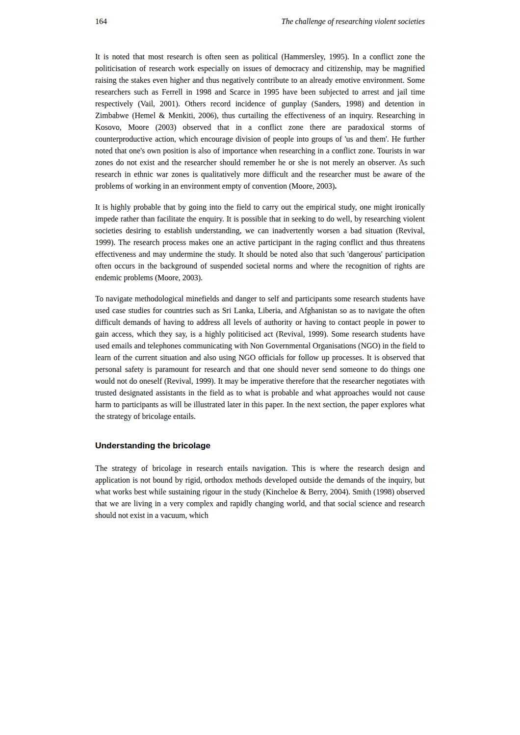164 The challenge of researching violent societies
It is noted that most research is often seen as political (Hammersley, 1995). In a conflict zone the politicisation of research work especially on issues of democracy and citizenship, may be magnified raising the stakes even higher and thus negatively contribute to an already emotive environment. Some researchers such as Ferrell in 1998 and Scarce in 1995 have been subjected to arrest and jail time respectively (Vail, 2001). Others record incidence of gunplay (Sanders, 1998) and detention in Zimbabwe (Hemel & Menkiti, 2006), thus curtailing the effectiveness of an inquiry. Researching in Kosovo, Moore (2003) observed that in a conflict zone there are paradoxical storms of counterproductive action, which encourage division of people into groups of 'us and them'. He further noted that one's own position is also of importance when researching in a conflict zone. Tourists in war zones do not exist and the researcher should remember he or she is not merely an observer. As such research in ethnic war zones is qualitatively more difficult and the researcher must be aware of the problems of working in an environment empty of convention (Moore, 2003).
It is highly probable that by going into the field to carry out the empirical study, one might ironically impede rather than facilitate the enquiry. It is possible that in seeking to do well, by researching violent societies desiring to establish understanding, we can inadvertently worsen a bad situation (Revival, 1999). The research process makes one an active participant in the raging conflict and thus threatens effectiveness and may undermine the study. It should be noted also that such 'dangerous' participation often occurs in the background of suspended societal norms and where the recognition of rights are endemic problems (Moore, 2003).
To navigate methodological minefields and danger to self and participants some research students have used case studies for countries such as Sri Lanka, Liberia, and Afghanistan so as to navigate the often difficult demands of having to address all levels of authority or having to contact people in power to gain access, which they say, is a highly politicised act (Revival, 1999). Some research students have used emails and telephones communicating with Non Governmental Organisations (NGO) in the field to learn of the current situation and also using NGO officials for follow up processes. It is observed that personal safety is paramount for research and that one should never send someone to do things one would not do oneself (Revival, 1999). It may be imperative therefore that the researcher negotiates with trusted designated assistants in the field as to what is probable and what approaches would not cause harm to participants as will be illustrated later in this paper. In the next section, the paper explores what the strategy of bricolage entails.
Understanding the bricolage
The strategy of bricolage in research entails navigation. This is where the research design and application is not bound by rigid, orthodox methods developed outside the demands of the inquiry, but what works best while sustaining rigour in the study (Kincheloe & Berry, 2004). Smith (1998) observed that we are living in a very complex and rapidly changing world, and that social science and research should not exist in a vacuum, which